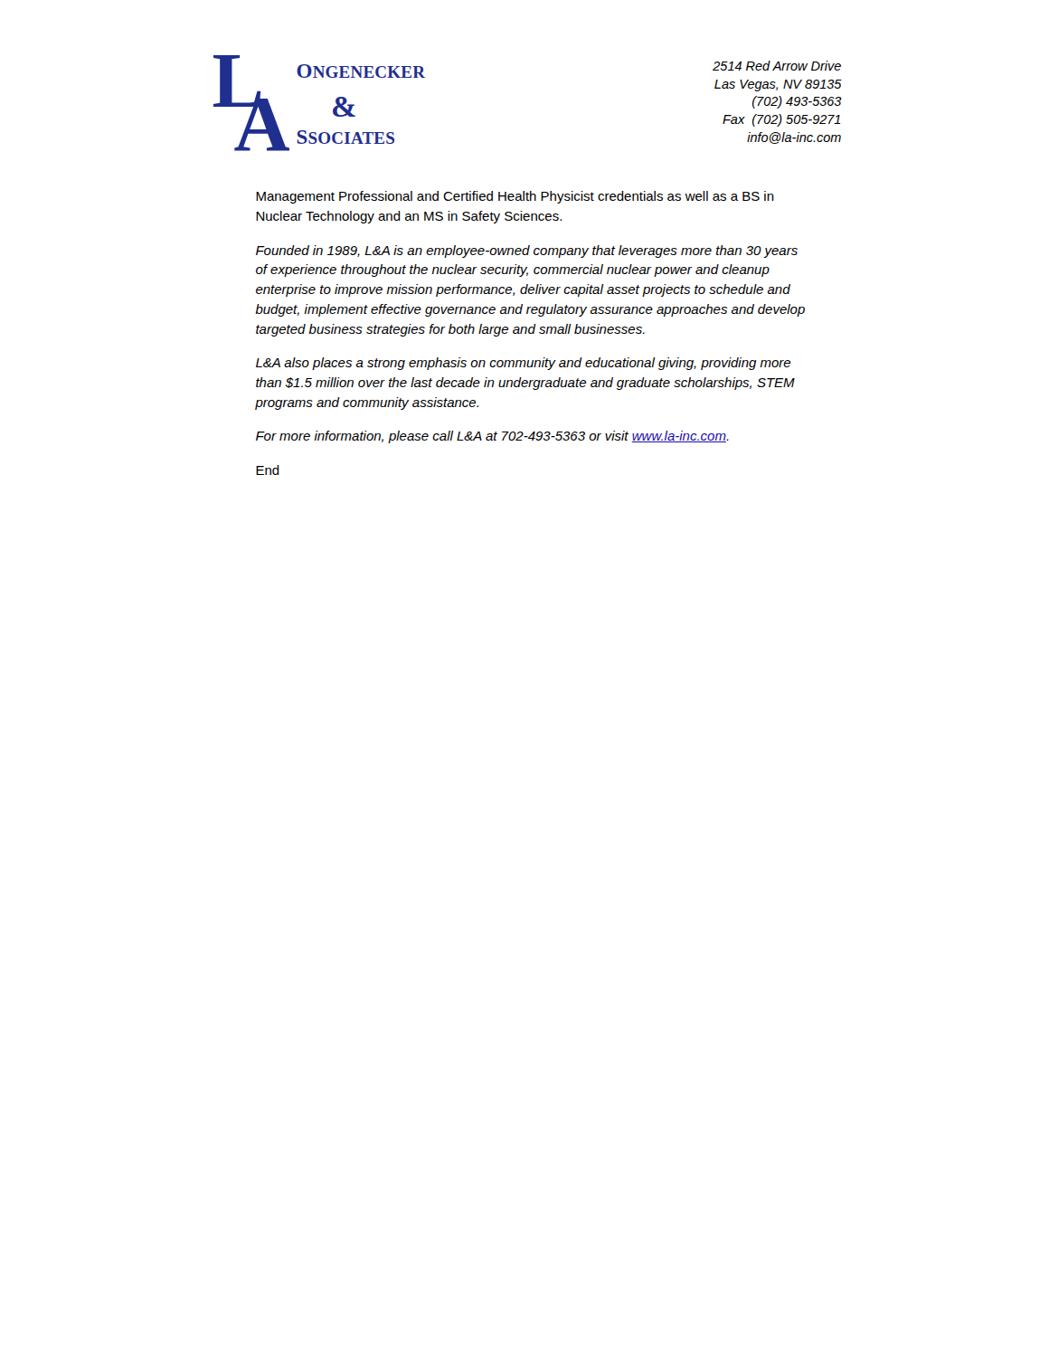L A ONGENECKER & SSOCIATES
2514 Red Arrow Drive
Las Vegas, NV 89135
(702) 493-5363
Fax (702) 505-9271
info@la-inc.com
Management Professional and Certified Health Physicist credentials as well as a BS in Nuclear Technology and an MS in Safety Sciences.
Founded in 1989, L&A is an employee-owned company that leverages more than 30 years of experience throughout the nuclear security, commercial nuclear power and cleanup enterprise to improve mission performance, deliver capital asset projects to schedule and budget, implement effective governance and regulatory assurance approaches and develop targeted business strategies for both large and small businesses.
L&A also places a strong emphasis on community and educational giving, providing more than $1.5 million over the last decade in undergraduate and graduate scholarships, STEM programs and community assistance.
For more information, please call L&A at 702-493-5363 or visit www.la-inc.com.
End